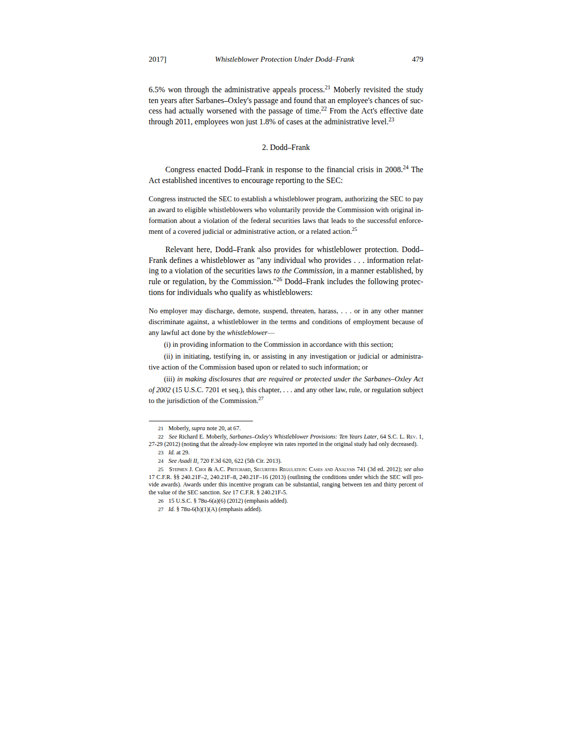2017] Whistleblower Protection Under Dodd–Frank 479
6.5% won through the administrative appeals process.21 Moberly revisited the study ten years after Sarbanes–Oxley's passage and found that an employee's chances of success had actually worsened with the passage of time.22 From the Act's effective date through 2011, employees won just 1.8% of cases at the administrative level.23
2. Dodd–Frank
Congress enacted Dodd–Frank in response to the financial crisis in 2008.24 The Act established incentives to encourage reporting to the SEC:
Congress instructed the SEC to establish a whistleblower program, authorizing the SEC to pay an award to eligible whistleblowers who voluntarily provide the Commission with original information about a violation of the federal securities laws that leads to the successful enforcement of a covered judicial or administrative action, or a related action.25
Relevant here, Dodd–Frank also provides for whistleblower protection. Dodd–Frank defines a whistleblower as "any individual who provides . . . information relating to a violation of the securities laws to the Commission, in a manner established, by rule or regulation, by the Commission."26 Dodd–Frank includes the following protections for individuals who qualify as whistleblowers:
No employer may discharge, demote, suspend, threaten, harass, . . . or in any other manner discriminate against, a whistleblower in the terms and conditions of employment because of any lawful act done by the whistleblower—
(i) in providing information to the Commission in accordance with this section;
(ii) in initiating, testifying in, or assisting in any investigation or judicial or administrative action of the Commission based upon or related to such information; or
(iii) in making disclosures that are required or protected under the Sarbanes–Oxley Act of 2002 (15 U.S.C. 7201 et seq.), this chapter, . . . and any other law, rule, or regulation subject to the jurisdiction of the Commission.27
21 Moberly, supra note 20, at 67.
22 See Richard E. Moberly, Sarbanes–Oxley's Whistleblower Provisions: Ten Years Later, 64 S.C. L. Rev. 1, 27-29 (2012) (noting that the already-low employee win rates reported in the original study had only decreased).
23 Id. at 29.
24 See Asadi II, 720 F.3d 620, 622 (5th Cir. 2013).
25 Stephen J. Choi & A.C. Pritchard, Securities Regulation: Cases and Analysis 741 (3d ed. 2012); see also 17 C.F.R. §§ 240.21F–2, 240.21F–8, 240.21F–16 (2013) (outlining the conditions under which the SEC will provide awards). Awards under this incentive program can be substantial, ranging between ten and thirty percent of the value of the SEC sanction. See 17 C.F.R. § 240.21F-5.
26 15 U.S.C. § 78u-6(a)(6) (2012) (emphasis added).
27 Id. § 78u-6(h)(1)(A) (emphasis added).